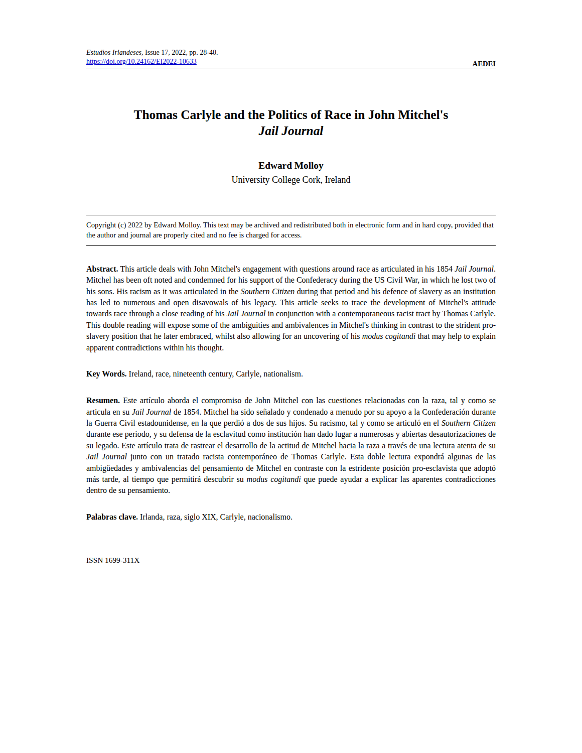Estudios Irlandeses, Issue 17, 2022, pp. 28-40.
https://doi.org/10.24162/EI2022-10633
AEDEI
Thomas Carlyle and the Politics of Race in John Mitchel's
Jail Journal
Edward Molloy
University College Cork, Ireland
Copyright (c) 2022 by Edward Molloy. This text may be archived and redistributed both in electronic form and in hard copy, provided that the author and journal are properly cited and no fee is charged for access.
Abstract. This article deals with John Mitchel's engagement with questions around race as articulated in his 1854 Jail Journal. Mitchel has been oft noted and condemned for his support of the Confederacy during the US Civil War, in which he lost two of his sons. His racism as it was articulated in the Southern Citizen during that period and his defence of slavery as an institution has led to numerous and open disavowals of his legacy. This article seeks to trace the development of Mitchel's attitude towards race through a close reading of his Jail Journal in conjunction with a contemporaneous racist tract by Thomas Carlyle. This double reading will expose some of the ambiguities and ambivalences in Mitchel's thinking in contrast to the strident pro-slavery position that he later embraced, whilst also allowing for an uncovering of his modus cogitandi that may help to explain apparent contradictions within his thought.
Key Words. Ireland, race, nineteenth century, Carlyle, nationalism.
Resumen. Este artículo aborda el compromiso de John Mitchel con las cuestiones relacionadas con la raza, tal y como se articula en su Jail Journal de 1854. Mitchel ha sido señalado y condenado a menudo por su apoyo a la Confederación durante la Guerra Civil estadounidense, en la que perdió a dos de sus hijos. Su racismo, tal y como se articuló en el Southern Citizen durante ese periodo, y su defensa de la esclavitud como institución han dado lugar a numerosas y abiertas desautorizaciones de su legado. Este artículo trata de rastrear el desarrollo de la actitud de Mitchel hacia la raza a través de una lectura atenta de su Jail Journal junto con un tratado racista contemporáneo de Thomas Carlyle. Esta doble lectura expondrá algunas de las ambigüedades y ambivalencias del pensamiento de Mitchel en contraste con la estridente posición pro-esclavista que adoptó más tarde, al tiempo que permitirá descubrir su modus cogitandi que puede ayudar a explicar las aparentes contradicciones dentro de su pensamiento.
Palabras clave. Irlanda, raza, siglo XIX, Carlyle, nacionalismo.
ISSN 1699-311X